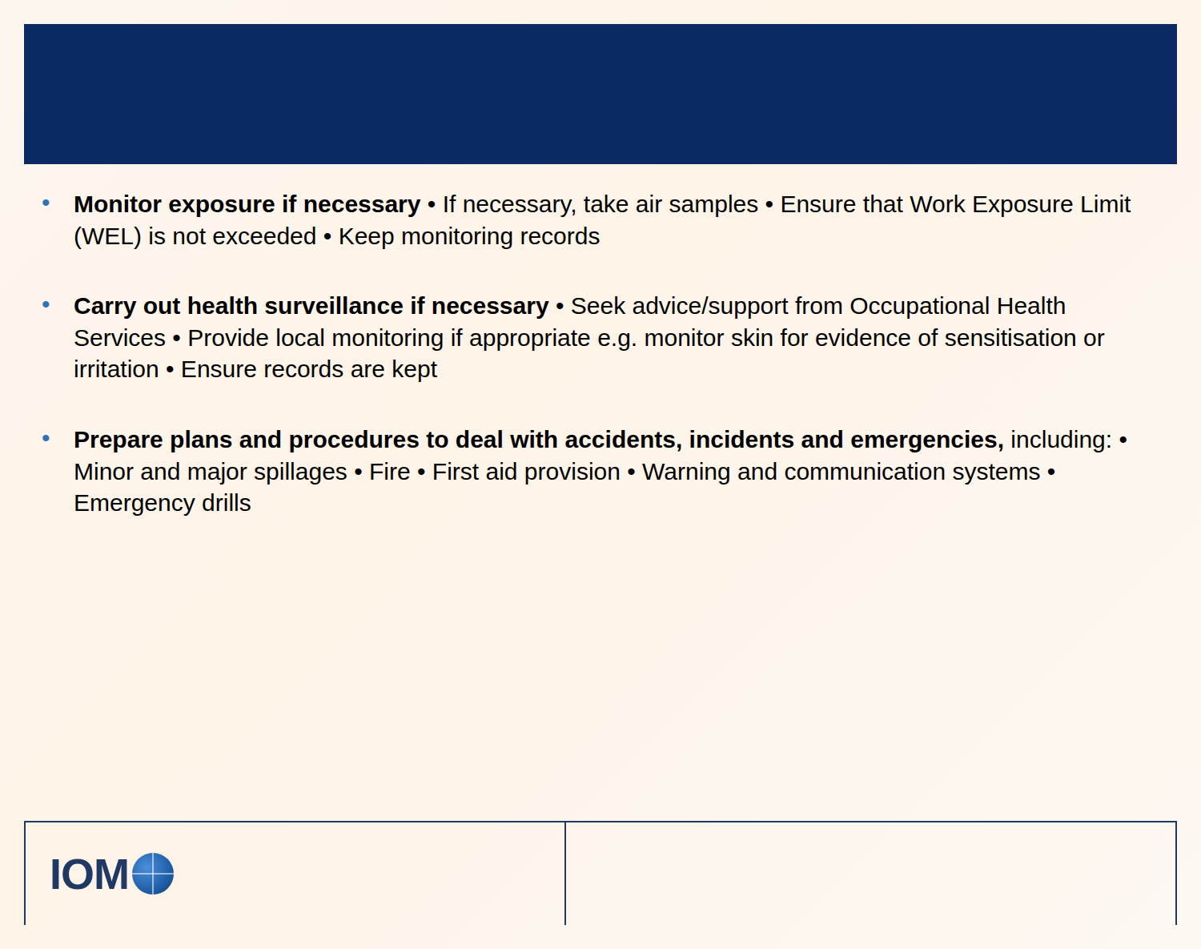Monitor exposure if necessary • If necessary, take air samples • Ensure that Work Exposure Limit (WEL) is not exceeded • Keep monitoring records
Carry out health surveillance if necessary • Seek advice/support from Occupational Health Services • Provide local monitoring if appropriate e.g. monitor skin for evidence of sensitisation or irritation • Ensure records are kept
Prepare plans and procedures to deal with accidents, incidents and emergencies, including: • Minor and major spillages • Fire • First aid provision • Warning and communication systems • Emergency drills
IOM